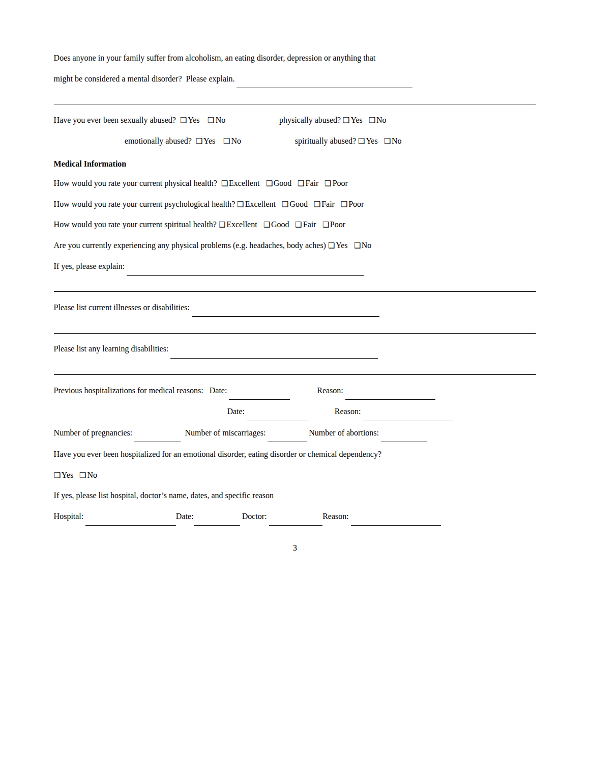Does anyone in your family suffer from alcoholism, an eating disorder, depression or anything that
might be considered a mental disorder? Please explain.
Have you ever been sexually abused? Yes No physically abused? Yes No
emotionally abused? Yes No spiritually abused? Yes No
Medical Information
How would you rate your current physical health? Excellent Good Fair Poor
How would you rate your current psychological health? Excellent Good Fair Poor
How would you rate your current spiritual health? Excellent Good Fair Poor
Are you currently experiencing any physical problems (e.g. headaches, body aches) Yes No
If yes, please explain:
Please list current illnesses or disabilities:
Please list any learning disabilities:
Previous hospitalizations for medical reasons: Date: Reason:
Date: Reason:
Number of pregnancies: Number of miscarriages: Number of abortions:
Have you ever been hospitalized for an emotional disorder, eating disorder or chemical dependency?
Yes No
If yes, please list hospital, doctor’s name, dates, and specific reason
Hospital: Date: Doctor: Reason:
3